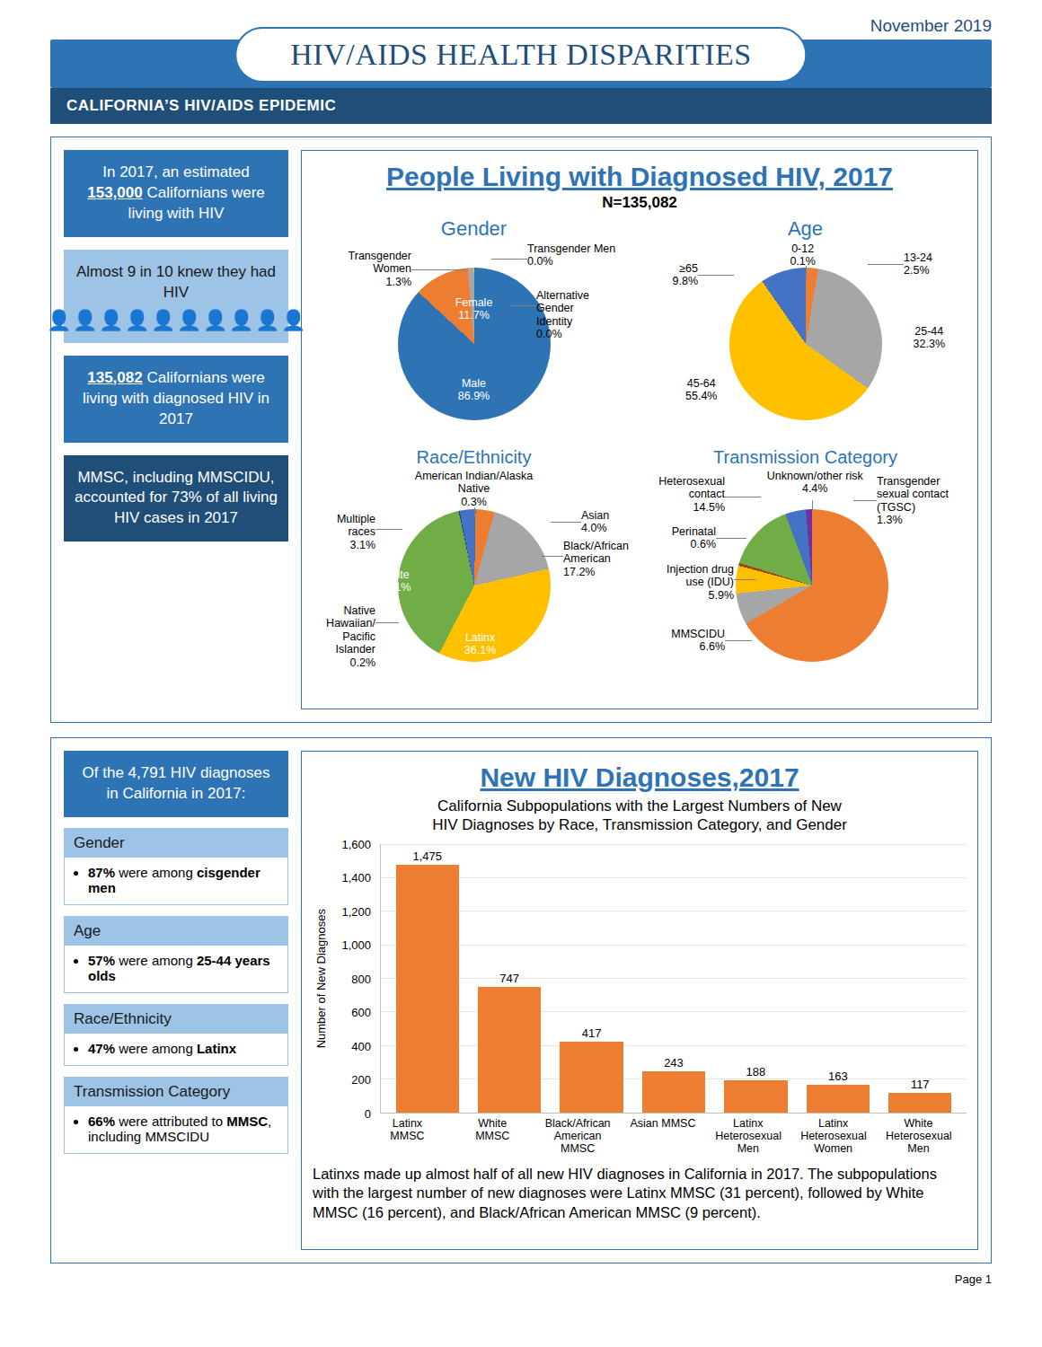November 2019
HIV/AIDS HEALTH DISPARITIES
CALIFORNIA’S HIV/AIDS EPIDEMIC
In 2017, an estimated 153,000 Californians were living with HIV
Almost 9 in 10 knew they had HIV
👤👤👤👤👤👤👤👤👤👤
135,082 Californians were living with diagnosed HIV in 2017
MMSC, including MMSCIDU, accounted for 73% of all living HIV cases in 2017
People Living with Diagnosed HIV, 2017
N=135,082
Gender
Transgender
Women
1.3%
Transgender Men
0.0%
Alternative
Gender
Identity
0.0%
Female
11.7%
Male
86.9%
Age
0-12
0.1%
13-24
2.5%
≥65
9.8%
25-44
32.3%
45-64
55.4%
Race/Ethnicity
American Indian/Alaska
Native
0.3%
Asian
4.0%
Black/African
American
17.2%
Multiple
races
3.1%
Native
Hawaiian/
Pacific
Islander
0.2%
White
39.1%
Latinx
36.1%
Transmission Category
Heterosexual
contact
14.5%
Unknown/other risk
4.4%
Transgender
sexual contact
(TGSC)
1.3%
Perinatal
0.6%
Injection drug
use (IDU)
5.9%
MMSCIDU
6.6%
Male-to-
male
sexual
contact
(MMSC)
66.7%
Of the 4,791 HIV diagnoses in California in 2017:
Gender
87% were among cisgender men
Age
57% were among 25-44 years olds
Race/Ethnicity
47% were among Latinx
Transmission Category
66% were attributed to MMSC, including MMSCIDU
New HIV Diagnoses,2017
California Subpopulations with the Largest Numbers of New
HIV Diagnoses by Race, Transmission Category, and Gender
Number of New Diagnoses
1,600
1,400
1,200
1,000
800
600
400
200
0
1,475
747
417
243
188
163
117
Latinx MMSC
White MMSC
Black/African American MMSC
Asian MMSC
Latinx Heterosexual Men
Latinx Heterosexual Women
White Heterosexual Men
Latinxs made up almost half of all new HIV diagnoses in California in 2017. The subpopulations with the largest number of new diagnoses were Latinx MMSC (31 percent), followed by White MMSC (16 percent), and Black/African American MMSC (9 percent).
Page 1